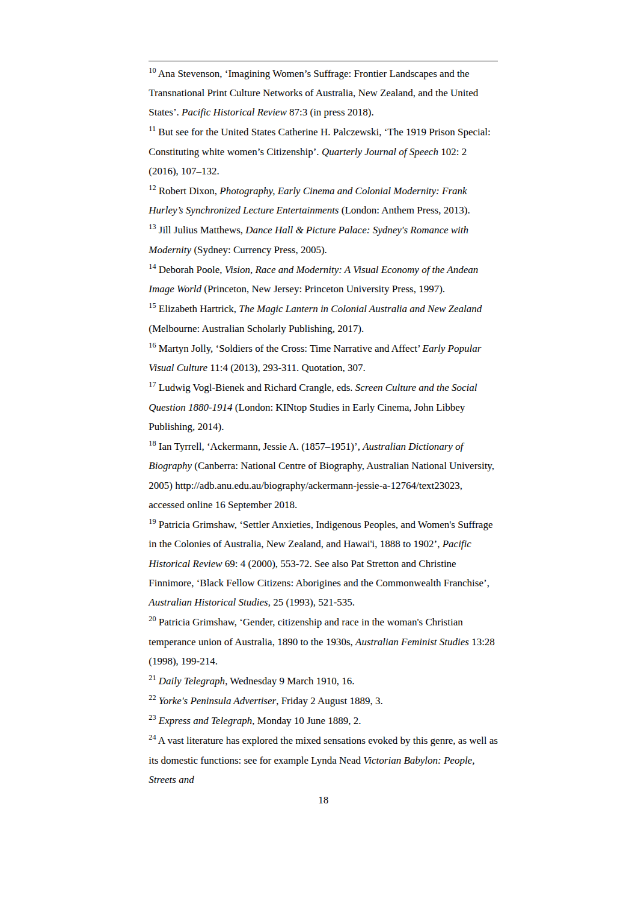10 Ana Stevenson, ‘Imagining Women’s Suffrage: Frontier Landscapes and the Transnational Print Culture Networks of Australia, New Zealand, and the United States’. Pacific Historical Review 87:3 (in press 2018).
11 But see for the United States Catherine H. Palczewski, ‘The 1919 Prison Special: Constituting white women’s Citizenship’. Quarterly Journal of Speech 102: 2 (2016), 107–132.
12 Robert Dixon, Photography, Early Cinema and Colonial Modernity: Frank Hurley’s Synchronized Lecture Entertainments (London: Anthem Press, 2013).
13 Jill Julius Matthews, Dance Hall & Picture Palace: Sydney's Romance with Modernity (Sydney: Currency Press, 2005).
14 Deborah Poole, Vision, Race and Modernity: A Visual Economy of the Andean Image World (Princeton, New Jersey: Princeton University Press, 1997).
15 Elizabeth Hartrick, The Magic Lantern in Colonial Australia and New Zealand (Melbourne: Australian Scholarly Publishing, 2017).
16 Martyn Jolly, ‘Soldiers of the Cross: Time Narrative and Affect’ Early Popular Visual Culture 11:4 (2013), 293-311. Quotation, 307.
17 Ludwig Vogl-Bienek and Richard Crangle, eds. Screen Culture and the Social Question 1880-1914 (London: KINtop Studies in Early Cinema, John Libbey Publishing, 2014).
18 Ian Tyrrell, ‘Ackermann, Jessie A. (1857–1951)’, Australian Dictionary of Biography (Canberra: National Centre of Biography, Australian National University, 2005) http://adb.anu.edu.au/biography/ackermann-jessie-a-12764/text23023, accessed online 16 September 2018.
19 Patricia Grimshaw, ‘Settler Anxieties, Indigenous Peoples, and Women's Suffrage in the Colonies of Australia, New Zealand, and Hawai'i, 1888 to 1902’, Pacific Historical Review 69: 4 (2000), 553-72. See also Pat Stretton and Christine Finnimore, ‘Black Fellow Citizens: Aborigines and the Commonwealth Franchise’, Australian Historical Studies, 25 (1993), 521-535.
20 Patricia Grimshaw, ‘Gender, citizenship and race in the woman's Christian temperance union of Australia, 1890 to the 1930s, Australian Feminist Studies 13:28 (1998), 199-214.
21 Daily Telegraph, Wednesday 9 March 1910, 16.
22 Yorke's Peninsula Advertiser, Friday 2 August 1889, 3.
23 Express and Telegraph, Monday 10 June 1889, 2.
24 A vast literature has explored the mixed sensations evoked by this genre, as well as its domestic functions: see for example Lynda Nead Victorian Babylon: People, Streets and
18